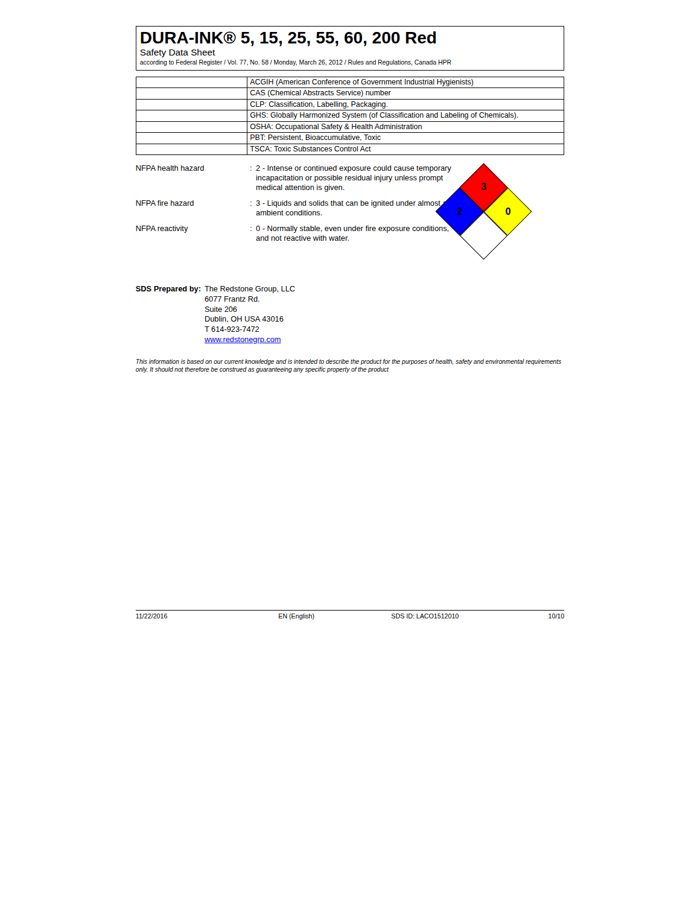DURA-INK® 5, 15, 25, 55, 60, 200 Red
Safety Data Sheet
according to Federal Register / Vol. 77, No. 58 / Monday, March 26, 2012 / Rules and Regulations, Canada HPR
| | ACGIH (American Conference of Government Industrial Hygienists) |
| | CAS (Chemical Abstracts Service) number |
| | CLP: Classification, Labelling, Packaging. |
| | GHS: Globally Harmonized System (of Classification and Labeling of Chemicals). |
| | OSHA: Occupational Safety & Health Administration |
| | PBT: Persistent, Bioaccumulative, Toxic |
| | TSCA: Toxic Substances Control Act |
| NFPA health hazard | : | 2 - Intense or continued exposure could cause temporary incapacitation or possible residual injury unless prompt medical attention is given. |
| NFPA fire hazard | : | 3 - Liquids and solids that can be ignited under almost all ambient conditions. |
| NFPA reactivity | : | 0 - Normally stable, even under fire exposure conditions, and not reactive with water. |
3
0
2
| SDS Prepared by: | The Redstone Group, LLC 6077 Frantz Rd. Suite 206 Dublin, OH USA 43016 T 614-923-7472 www.redstonegrp.com |
This information is based on our current knowledge and is intended to describe the product for the purposes of health, safety and environmental requirements only. It should not therefore be construed as guaranteeing any specific property of the product
| 11/22/2016 | EN (English) | SDS ID: LACO1512010 | 10/10 |